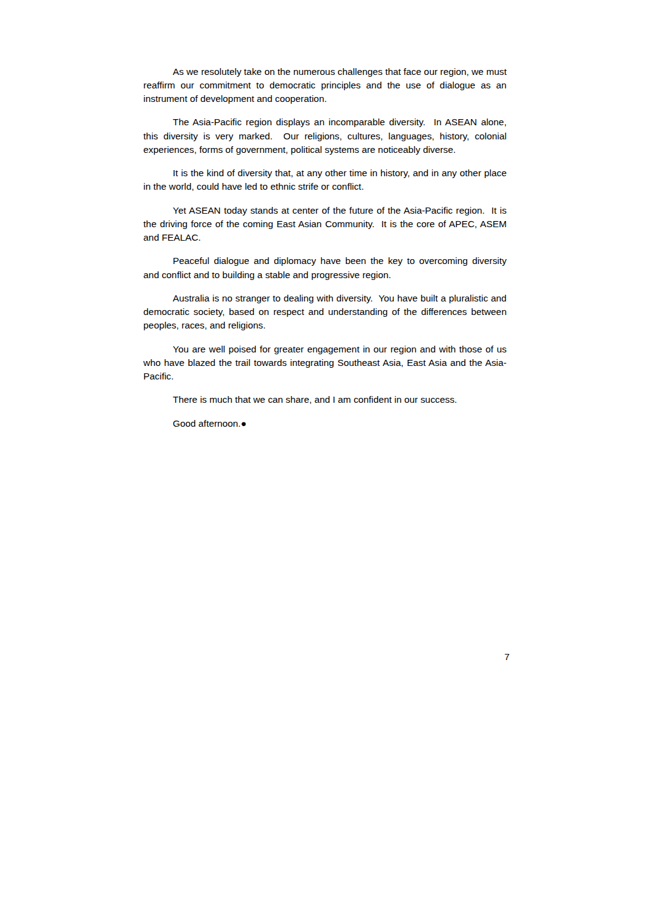As we resolutely take on the numerous challenges that face our region, we must reaffirm our commitment to democratic principles and the use of dialogue as an instrument of development and cooperation.
The Asia-Pacific region displays an incomparable diversity. In ASEAN alone, this diversity is very marked. Our religions, cultures, languages, history, colonial experiences, forms of government, political systems are noticeably diverse.
It is the kind of diversity that, at any other time in history, and in any other place in the world, could have led to ethnic strife or conflict.
Yet ASEAN today stands at center of the future of the Asia-Pacific region. It is the driving force of the coming East Asian Community. It is the core of APEC, ASEM and FEALAC.
Peaceful dialogue and diplomacy have been the key to overcoming diversity and conflict and to building a stable and progressive region.
Australia is no stranger to dealing with diversity. You have built a pluralistic and democratic society, based on respect and understanding of the differences between peoples, races, and religions.
You are well poised for greater engagement in our region and with those of us who have blazed the trail towards integrating Southeast Asia, East Asia and the Asia-Pacific.
There is much that we can share, and I am confident in our success.
Good afternoon.●
7